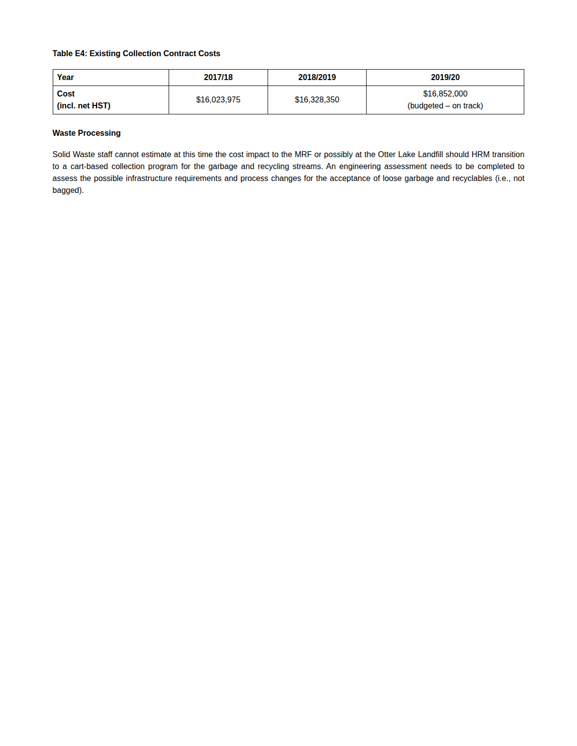Table E4: Existing Collection Contract Costs
| Year | 2017/18 | 2018/2019 | 2019/20 |
| --- | --- | --- | --- |
| Cost (incl. net HST) | $16,023,975 | $16,328,350 | $16,852,000 (budgeted – on track) |
Waste Processing
Solid Waste staff cannot estimate at this time the cost impact to the MRF or possibly at the Otter Lake Landfill should HRM transition to a cart-based collection program for the garbage and recycling streams. An engineering assessment needs to be completed to assess the possible infrastructure requirements and process changes for the acceptance of loose garbage and recyclables (i.e., not bagged).